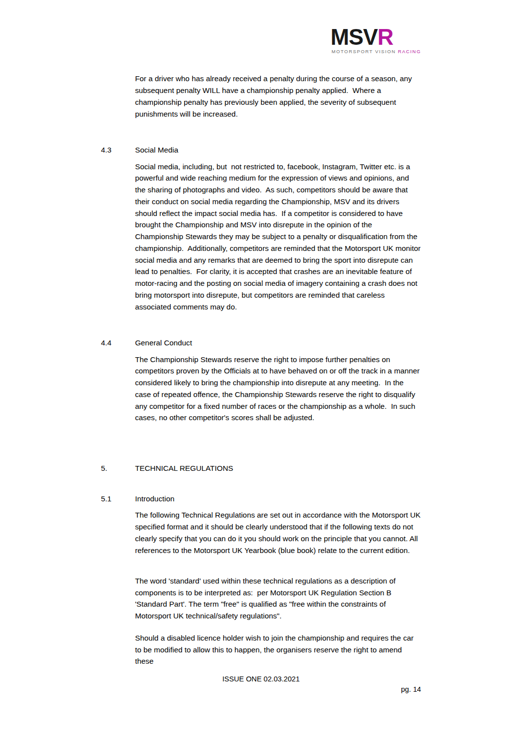MSV R
MOTORSPORT VISION RACING
For a driver who has already received a penalty during the course of a season, any subsequent penalty WILL have a championship penalty applied. Where a championship penalty has previously been applied, the severity of subsequent punishments will be increased.
4.3
Social Media
Social media, including, but not restricted to, facebook, Instagram, Twitter etc. is a powerful and wide reaching medium for the expression of views and opinions, and the sharing of photographs and video. As such, competitors should be aware that their conduct on social media regarding the Championship, MSV and its drivers should reflect the impact social media has. If a competitor is considered to have brought the Championship and MSV into disrepute in the opinion of the Championship Stewards they may be subject to a penalty or disqualification from the championship. Additionally, competitors are reminded that the Motorsport UK monitor social media and any remarks that are deemed to bring the sport into disrepute can lead to penalties. For clarity, it is accepted that crashes are an inevitable feature of motor-racing and the posting on social media of imagery containing a crash does not bring motorsport into disrepute, but competitors are reminded that careless associated comments may do.
4.4
General Conduct
The Championship Stewards reserve the right to impose further penalties on competitors proven by the Officials at to have behaved on or off the track in a manner considered likely to bring the championship into disrepute at any meeting. In the case of repeated offence, the Championship Stewards reserve the right to disqualify any competitor for a fixed number of races or the championship as a whole. In such cases, no other competitor's scores shall be adjusted.
5.
Technical Regulations
5.1
Introduction
The following Technical Regulations are set out in accordance with the Motorsport UK specified format and it should be clearly understood that if the following texts do not clearly specify that you can do it you should work on the principle that you cannot. All references to the Motorsport UK Yearbook (blue book) relate to the current edition.
The word 'standard' used within these technical regulations as a description of components is to be interpreted as: per Motorsport UK Regulation Section B 'Standard Part'. The term "free" is qualified as "free within the constraints of Motorsport UK technical/safety regulations".
Should a disabled licence holder wish to join the championship and requires the car to be modified to allow this to happen, the organisers reserve the right to amend these
ISSUE ONE 02.03.2021 pg. 14